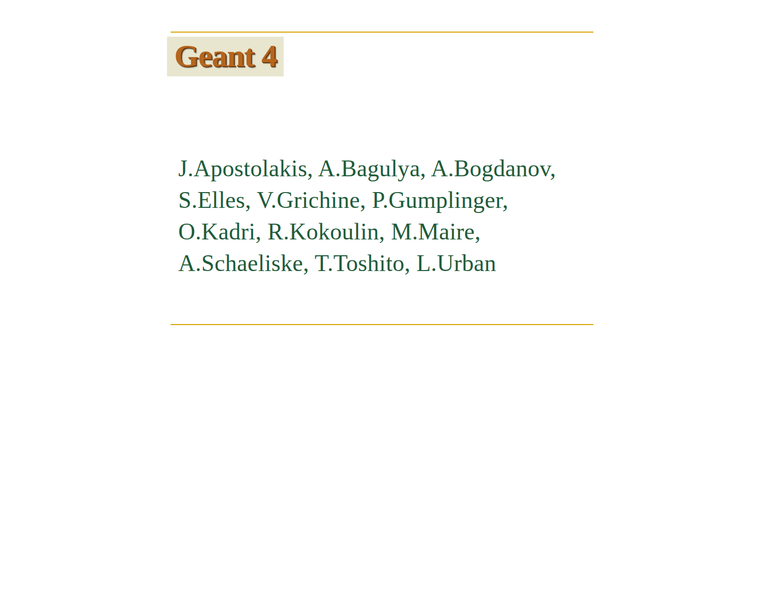Geant 4
J.Apostolakis, A.Bagulya, A.Bogdanov, S.Elles, V.Grichine, P.Gumplinger, O.Kadri, R.Kokoulin, M.Maire, A.Schaeliske, T.Toshito, L.Urban